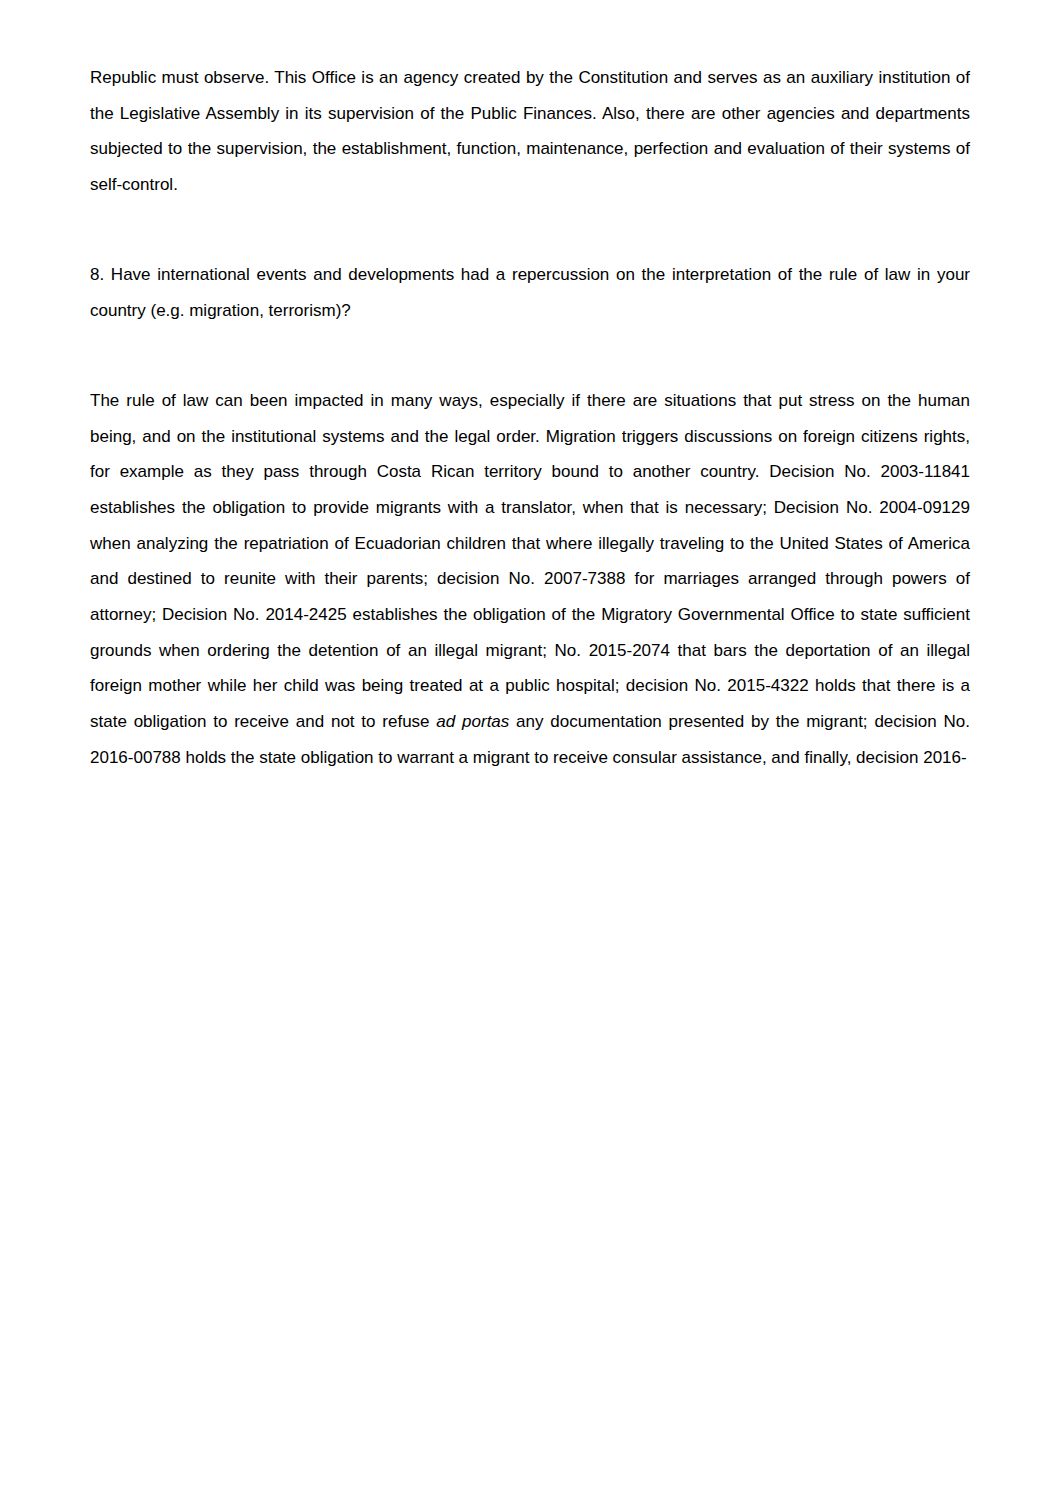Republic must observe. This Office is an agency created by the Constitution and serves as an auxiliary institution of the Legislative Assembly in its supervision of the Public Finances. Also, there are other agencies and departments subjected to the supervision, the establishment, function, maintenance, perfection and evaluation of their systems of self-control.
8. Have international events and developments had a repercussion on the interpretation of the rule of law in your country (e.g. migration, terrorism)?
The rule of law can been impacted in many ways, especially if there are situations that put stress on the human being, and on the institutional systems and the legal order. Migration triggers discussions on foreign citizens rights, for example as they pass through Costa Rican territory bound to another country. Decision No. 2003-11841 establishes the obligation to provide migrants with a translator, when that is necessary; Decision No. 2004-09129 when analyzing the repatriation of Ecuadorian children that where illegally traveling to the United States of America and destined to reunite with their parents; decision No. 2007-7388 for marriages arranged through powers of attorney; Decision No. 2014-2425 establishes the obligation of the Migratory Governmental Office to state sufficient grounds when ordering the detention of an illegal migrant; No. 2015-2074 that bars the deportation of an illegal foreign mother while her child was being treated at a public hospital; decision No. 2015-4322 holds that there is a state obligation to receive and not to refuse ad portas any documentation presented by the migrant; decision No. 2016-00788 holds the state obligation to warrant a migrant to receive consular assistance, and finally, decision 2016-